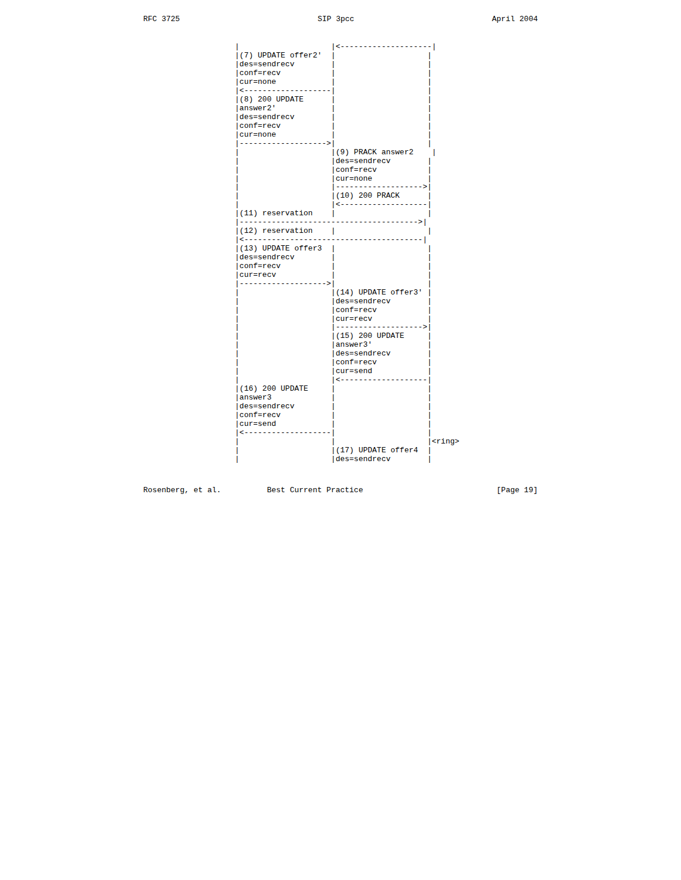RFC 3725 SIP 3pcc April 2004
                    |                    |<--------------------|
                    |(7) UPDATE offer2'  |                    |
                    |des=sendrecv        |                    |
                    |conf=recv           |                    |
                    |cur=none            |                    |
                    |<-------------------|                    |
                    |(8) 200 UPDATE      |                    |
                    |answer2'            |                    |
                    |des=sendrecv        |                    |
                    |conf=recv           |                    |
                    |cur=none            |                    |
                    |------------------->|                    |
                    |                    |(9) PRACK answer2    |
                    |                    |des=sendrecv        |
                    |                    |conf=recv           |
                    |                    |cur=none            |
                    |                    |------------------->|
                    |                    |(10) 200 PRACK      |
                    |                    |<-------------------|
                    |(11) reservation    |                    |
                    |--------------------------------------->|
                    |(12) reservation    |                    |
                    |<---------------------------------------|
                    |(13) UPDATE offer3  |                    |
                    |des=sendrecv        |                    |
                    |conf=recv           |                    |
                    |cur=recv            |                    |
                    |------------------->|                    |
                    |                    |(14) UPDATE offer3' |
                    |                    |des=sendrecv        |
                    |                    |conf=recv           |
                    |                    |cur=recv            |
                    |                    |------------------->|
                    |                    |(15) 200 UPDATE     |
                    |                    |answer3'            |
                    |                    |des=sendrecv        |
                    |                    |conf=recv           |
                    |                    |cur=send            |
                    |                    |<-------------------|
                    |(16) 200 UPDATE     |                    |
                    |answer3             |                    |
                    |des=sendrecv        |                    |
                    |conf=recv           |                    |
                    |cur=send            |                    |
                    |<-------------------|                    |
                    |                    |                    |<ring>
                    |                    |(17) UPDATE offer4  |
                    |                    |des=sendrecv        |
Rosenberg, et al. Best Current Practice [Page 19]